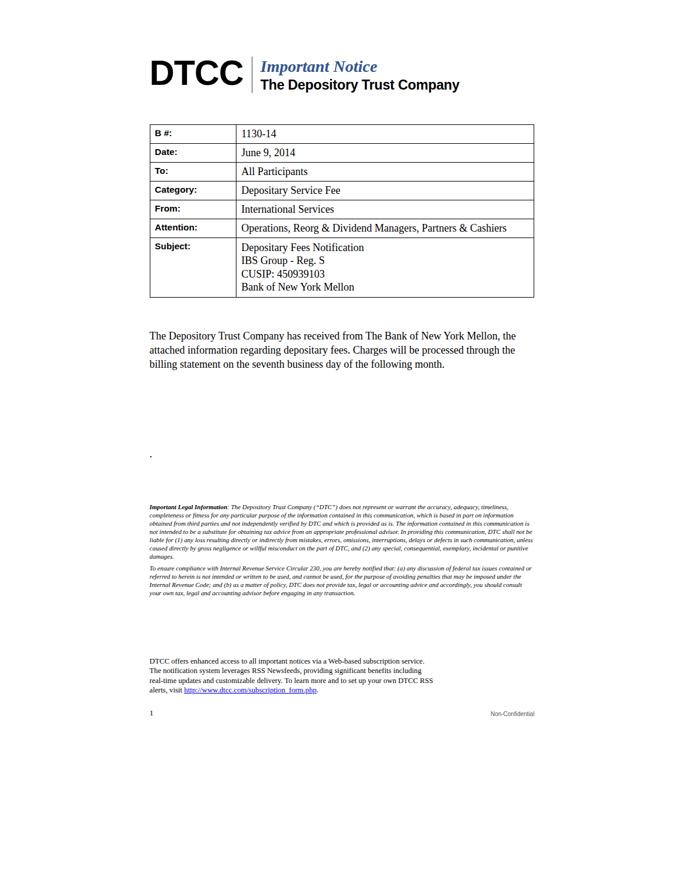DTCC
Important Notice
The Depository Trust Company
| B #: | 1130-14 |
| Date: | June 9, 2014 |
| To: | All Participants |
| Category: | Depositary Service Fee |
| From: | International Services |
| Attention: | Operations, Reorg & Dividend Managers, Partners & Cashiers |
| Subject: | Depositary Fees Notification IBS Group - Reg. S CUSIP: 450939103 Bank of New York Mellon |
The Depository Trust Company has received from The Bank of New York Mellon, the attached information regarding depositary fees. Charges will be processed through the billing statement on the seventh business day of the following month.
.
Important Legal Information: The Depository Trust Company (“DTC”) does not represent or warrant the accuracy, adequacy, timeliness, completeness or fitness for any particular purpose of the information contained in this communication, which is based in part on information obtained from third parties and not independently verified by DTC and which is provided as is. The information contained in this communication is not intended to be a substitute for obtaining tax advice from an appropriate professional advisor. In providing this communication, DTC shall not be liable for (1) any loss resulting directly or indirectly from mistakes, errors, omissions, interruptions, delays or defects in such communication, unless caused directly by gross negligence or willful misconduct on the part of DTC, and (2) any special, consequential, exemplary, incidental or punitive damages.
To ensure compliance with Internal Revenue Service Circular 230, you are hereby notified that: (a) any discussion of federal tax issues contained or referred to herein is not intended or written to be used, and cannot be used, for the purpose of avoiding penalties that may be imposed under the Internal Revenue Code; and (b) as a matter of policy, DTC does not provide tax, legal or accounting advice and accordingly, you should consult your own tax, legal and accounting advisor before engaging in any transaction.
DTCC offers enhanced access to all important notices via a Web-based subscription service.
The notification system leverages RSS Newsfeeds, providing significant benefits including
real-time updates and customizable delivery. To learn more and to set up your own DTCC RSS
alerts, visit http://www.dtcc.com/subscription_form.php. Non-Confidential
1